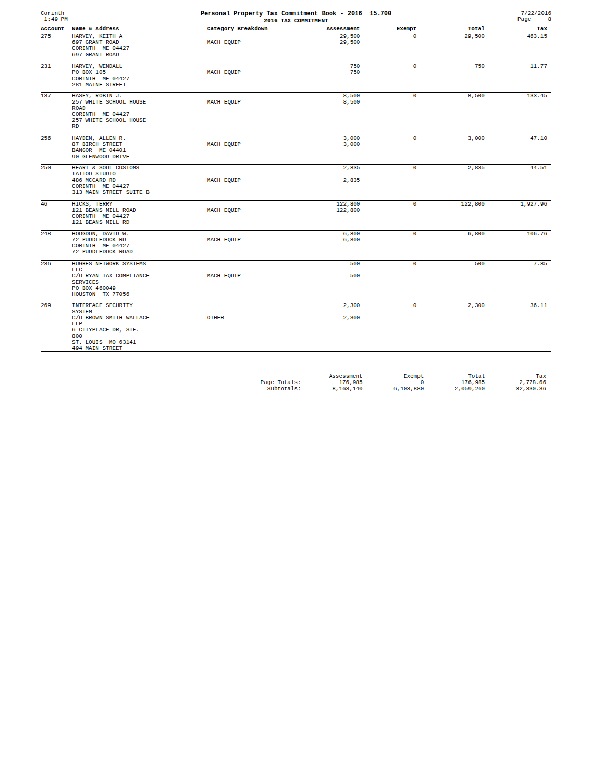| Corinth 1:49 PM | Personal Property Tax Commitment Book - 2016 15.700 2016 TAX COMMITMENT | 7/22/2016 Page 8 |
| Account | Name & Address | Category Breakdown | Assessment | Exempt | Total | Tax |
| --- | --- | --- | --- | --- | --- | --- |
| 275 | HARVEY, KEITH A | | 29,500 | 0 | 29,500 | 463.15 |
| | 697 GRANT ROAD | MACH EQUIP | 29,500 | | | |
| | CORINTH ME 04427 | | | | | |
| | 697 GRANT ROAD | | | | | |
| 231 | HARVEY, WENDALL | | 750 | 0 | 750 | 11.77 |
| | PO BOX 105 | MACH EQUIP | 750 | | | |
| | CORINTH ME 04427 | | | | | |
| | 281 MAINE STREET | | | | | |
| 137 | HASEY, ROBIN J. | | 8,500 | 0 | 8,500 | 133.45 |
| | 257 WHITE SCHOOL HOUSE ROAD | MACH EQUIP | 8,500 | | | |
| | CORINTH ME 04427 | | | | | |
| | 257 WHITE SCHOOL HOUSE RD | | | | | |
| 256 | HAYDEN, ALLEN R. | | 3,000 | 0 | 3,000 | 47.10 |
| | 87 BIRCH STREET | MACH EQUIP | 3,000 | | | |
| | BANGOR ME 04401 | | | | | |
| | 90 GLENWOOD DRIVE | | | | | |
| 250 | HEART & SOUL CUSTOMS TATTOO STUDIO | | 2,835 | 0 | 2,835 | 44.51 |
| | 486 MCCARD RD | MACH EQUIP | 2,835 | | | |
| | CORINTH ME 04427 | | | | | |
| | 313 MAIN STREET SUITE B | | | | | |
| 46 | HICKS, TERRY | | 122,800 | 0 | 122,800 | 1,927.96 |
| | 121 BEANS MILL ROAD | MACH EQUIP | 122,800 | | | |
| | CORINTH ME 04427 | | | | | |
| | 121 BEANS MILL RD | | | | | |
| 248 | HODGDON, DAVID W. | | 6,800 | 0 | 6,800 | 106.76 |
| | 72 PUDDLEDOCK RD | MACH EQUIP | 6,800 | | | |
| | CORINTH ME 04427 | | | | | |
| | 72 PUDDLEDOCK ROAD | | | | | |
| 236 | HUGHES NETWORK SYSTEMS LLC | | 500 | 0 | 500 | 7.85 |
| | C/O RYAN TAX COMPLIANCE SERVICES | MACH EQUIP | 500 | | | |
| | PO BOX 460049 | | | | | |
| | HOUSTON TX 77056 | | | | | |
| 269 | INTERFACE SECURITY SYSTEM | | 2,300 | 0 | 2,300 | 36.11 |
| | C/O BROWN SMITH WALLACE LLP | OTHER | 2,300 | | | |
| | 6 CITYPLACE DR, STE. 800 | | | | | |
| | ST. LOUIS MO 63141 | | | | | |
| | 494 MAIN STREET | | | | | |
| | Assessment | Exempt | Total | Tax |
| Page Totals: | 176,985 | 0 | 176,985 | 2,778.66 |
| Subtotals: | 8,163,140 | 6,103,880 | 2,059,260 | 32,330.36 |